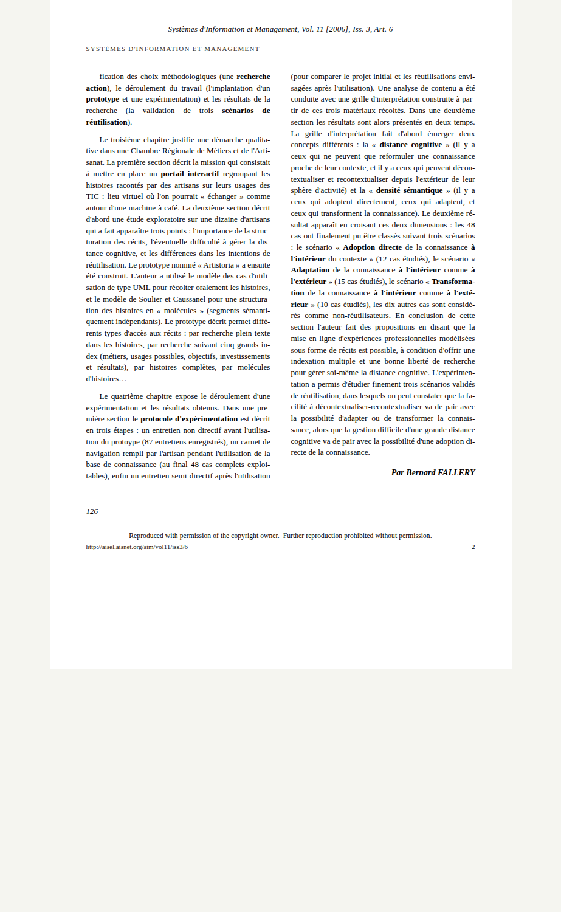Systèmes d'Information et Management, Vol. 11 [2006], Iss. 3, Art. 6
Systèmes d'information et management
fication des choix méthodologiques (une recherche action), le déroulement du travail (l'implantation d'un prototype et une expérimentation) et les résultats de la recherche (la validation de trois scénarios de réutilisation).
Le troisième chapitre justifie une démarche qualitative dans une Chambre Régionale de Métiers et de l'Artisanat. La première section décrit la mission qui consistait à mettre en place un portail interactif regroupant les histoires racontés par des artisans sur leurs usages des TIC : lieu virtuel où l'on pourrait « échanger » comme autour d'une machine à café. La deuxième section décrit d'abord une étude exploratoire sur une dizaine d'artisans qui a fait apparaître trois points : l'importance de la structuration des récits, l'éventuelle difficulté à gérer la distance cognitive, et les différences dans les intentions de réutilisation. Le prototype nommé « Artistoria » a ensuite été construit. L'auteur a utilisé le modèle des cas d'utilisation de type UML pour récolter oralement les histoires, et le modèle de Soulier et Caussanel pour une structuration des histoires en « molécules » (segments sémantiquement indépendants). Le prototype décrit permet différents types d'accès aux récits : par recherche plein texte dans les histoires, par recherche suivant cinq grands index (métiers, usages possibles, objectifs, investissements et résultats), par histoires complètes, par molécules d'histoires…
Le quatrième chapitre expose le déroulement d'une expérimentation et les résultats obtenus. Dans une première section le protocole d'expérimentation est décrit en trois étapes : un entretien non directif avant l'utilisation du protoype (87 entretiens enregistrés), un carnet de navigation rempli par l'artisan pendant l'utilisation de la base de connaissance (au final 48 cas complets exploitables), enfin un entretien semi-directif après l'utilisation (pour comparer le projet initial et les réutilisations envisagées après l'utilisation). Une analyse de contenu a été conduite avec une grille d'interprétation construite à partir de ces trois matériaux récoltés. Dans une deuxième section les résultats sont alors présentés en deux temps. La grille d'interprétation fait d'abord émerger deux concepts différents : la « distance cognitive » (il y a ceux qui ne peuvent que reformuler une connaissance proche de leur contexte, et il y a ceux qui peuvent décontextualiser et recontextualiser depuis l'extérieur de leur sphère d'activité) et la « densité sémantique » (il y a ceux qui adoptent directement, ceux qui adaptent, et ceux qui transforment la connaissance). Le deuxième résultat apparaît en croisant ces deux dimensions : les 48 cas ont finalement pu être classés suivant trois scénarios : le scénario « Adoption directe de la connaissance à l'intérieur du contexte » (12 cas étudiés), le scénario « Adaptation de la connaissance à l'intérieur comme à l'extérieur » (15 cas étudiés), le scénario « Transformation de la connaissance à l'intérieur comme à l'extérieur » (10 cas étudiés), les dix autres cas sont considérés comme non-réutilisateurs. En conclusion de cette section l'auteur fait des propositions en disant que la mise en ligne d'expériences professionnelles modélisées sous forme de récits est possible, à condition d'offrir une indexation multiple et une bonne liberté de recherche pour gérer soi-même la distance cognitive. L'expérimentation a permis d'étudier finement trois scénarios validés de réutilisation, dans lesquels on peut constater que la facilité à décontextualiser-recontextualiser va de pair avec la possibilité d'adapter ou de transformer la connaissance, alors que la gestion difficile d'une grande distance cognitive va de pair avec la possibilité d'une adoption directe de la connaissance.
Par Bernard FALLERY
126
Reproduced with permission of the copyright owner. Further reproduction prohibited without permission.
http://aisel.aisnet.org/sim/vol11/iss3/6
2